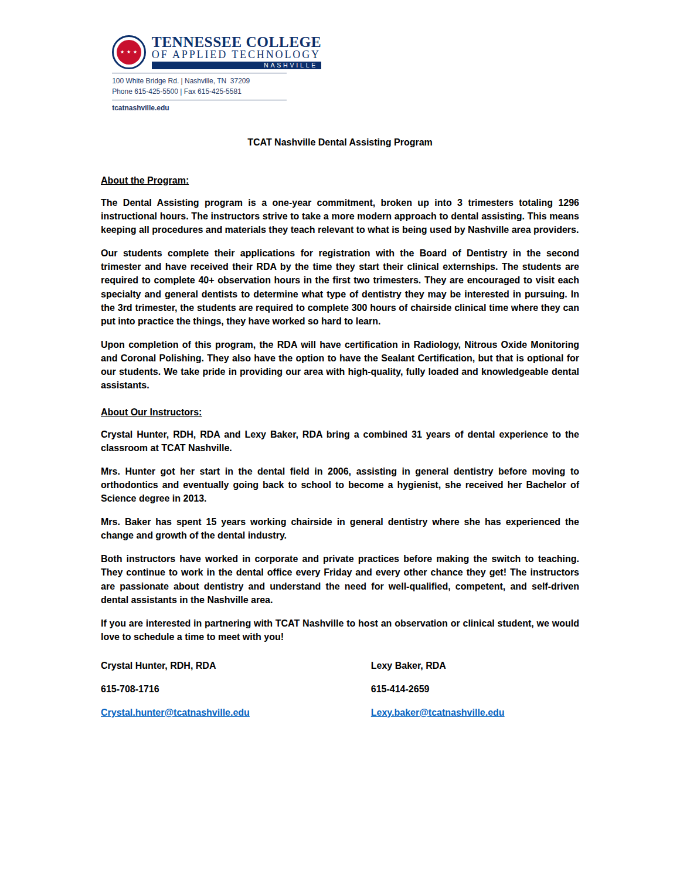TENNESSEE COLLEGE
OF APPLIED TECHNOLOGY
NASHVILLE
100 White Bridge Rd. | Nashville, TN 37209
Phone 615-425-5500 | Fax 615-425-5581
tcatnashville.edu
TCAT Nashville Dental Assisting Program
About the Program:
The Dental Assisting program is a one-year commitment, broken up into 3 trimesters totaling 1296 instructional hours. The instructors strive to take a more modern approach to dental assisting. This means keeping all procedures and materials they teach relevant to what is being used by Nashville area providers.
Our students complete their applications for registration with the Board of Dentistry in the second trimester and have received their RDA by the time they start their clinical externships. The students are required to complete 40+ observation hours in the first two trimesters. They are encouraged to visit each specialty and general dentists to determine what type of dentistry they may be interested in pursuing. In the 3rd trimester, the students are required to complete 300 hours of chairside clinical time where they can put into practice the things, they have worked so hard to learn.
Upon completion of this program, the RDA will have certification in Radiology, Nitrous Oxide Monitoring and Coronal Polishing. They also have the option to have the Sealant Certification, but that is optional for our students. We take pride in providing our area with high-quality, fully loaded and knowledgeable dental assistants.
About Our Instructors:
Crystal Hunter, RDH, RDA and Lexy Baker, RDA bring a combined 31 years of dental experience to the classroom at TCAT Nashville.
Mrs. Hunter got her start in the dental field in 2006, assisting in general dentistry before moving to orthodontics and eventually going back to school to become a hygienist, she received her Bachelor of Science degree in 2013.
Mrs. Baker has spent 15 years working chairside in general dentistry where she has experienced the change and growth of the dental industry.
Both instructors have worked in corporate and private practices before making the switch to teaching. They continue to work in the dental office every Friday and every other chance they get! The instructors are passionate about dentistry and understand the need for well-qualified, competent, and self-driven dental assistants in the Nashville area.
If you are interested in partnering with TCAT Nashville to host an observation or clinical student, we would love to schedule a time to meet with you!
| Crystal Hunter, RDH, RDA | Lexy Baker, RDA |
| 615-708-1716 | 615-414-2659 |
| Crystal.hunter@tcatnashville.edu | Lexy.baker@tcatnashville.edu |